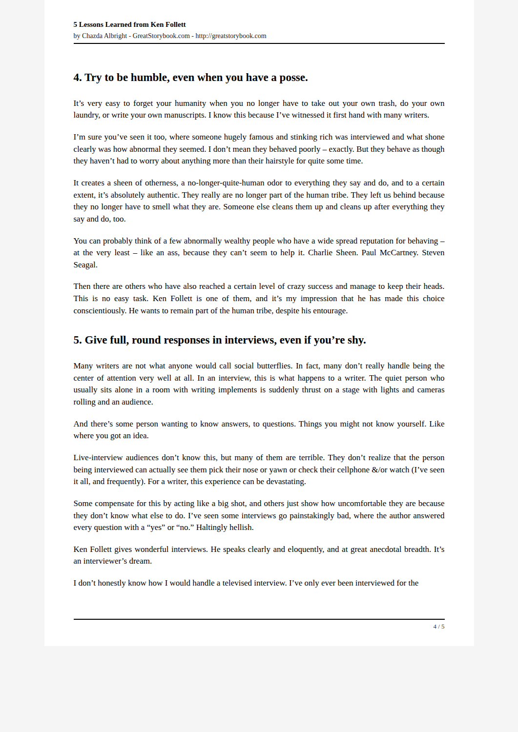5 Lessons Learned from Ken Follett
by Chazda Albright - GreatStorybook.com - http://greatstorybook.com
4. Try to be humble, even when you have a posse.
It’s very easy to forget your humanity when you no longer have to take out your own trash, do your own laundry, or write your own manuscripts. I know this because I’ve witnessed it first hand with many writers.
I’m sure you’ve seen it too, where someone hugely famous and stinking rich was interviewed and what shone clearly was how abnormal they seemed. I don’t mean they behaved poorly – exactly. But they behave as though they haven’t had to worry about anything more than their hairstyle for quite some time.
It creates a sheen of otherness, a no-longer-quite-human odor to everything they say and do, and to a certain extent, it’s absolutely authentic. They really are no longer part of the human tribe. They left us behind because they no longer have to smell what they are. Someone else cleans them up and cleans up after everything they say and do, too.
You can probably think of a few abnormally wealthy people who have a wide spread reputation for behaving – at the very least – like an ass, because they can’t seem to help it. Charlie Sheen. Paul McCartney. Steven Seagal.
Then there are others who have also reached a certain level of crazy success and manage to keep their heads. This is no easy task. Ken Follett is one of them, and it’s my impression that he has made this choice conscientiously. He wants to remain part of the human tribe, despite his entourage.
5. Give full, round responses in interviews, even if you’re shy.
Many writers are not what anyone would call social butterflies. In fact, many don’t really handle being the center of attention very well at all. In an interview, this is what happens to a writer. The quiet person who usually sits alone in a room with writing implements is suddenly thrust on a stage with lights and cameras rolling and an audience.
And there’s some person wanting to know answers, to questions. Things you might not know yourself. Like where you got an idea.
Live-interview audiences don’t know this, but many of them are terrible. They don’t realize that the person being interviewed can actually see them pick their nose or yawn or check their cellphone &/or watch (I’ve seen it all, and frequently). For a writer, this experience can be devastating.
Some compensate for this by acting like a big shot, and others just show how uncomfortable they are because they don’t know what else to do. I’ve seen some interviews go painstakingly bad, where the author answered every question with a “yes” or “no.” Haltingly hellish.
Ken Follett gives wonderful interviews. He speaks clearly and eloquently, and at great anecdotal breadth. It’s an interviewer’s dream.
I don’t honestly know how I would handle a televised interview. I’ve only ever been interviewed for the
4 / 5